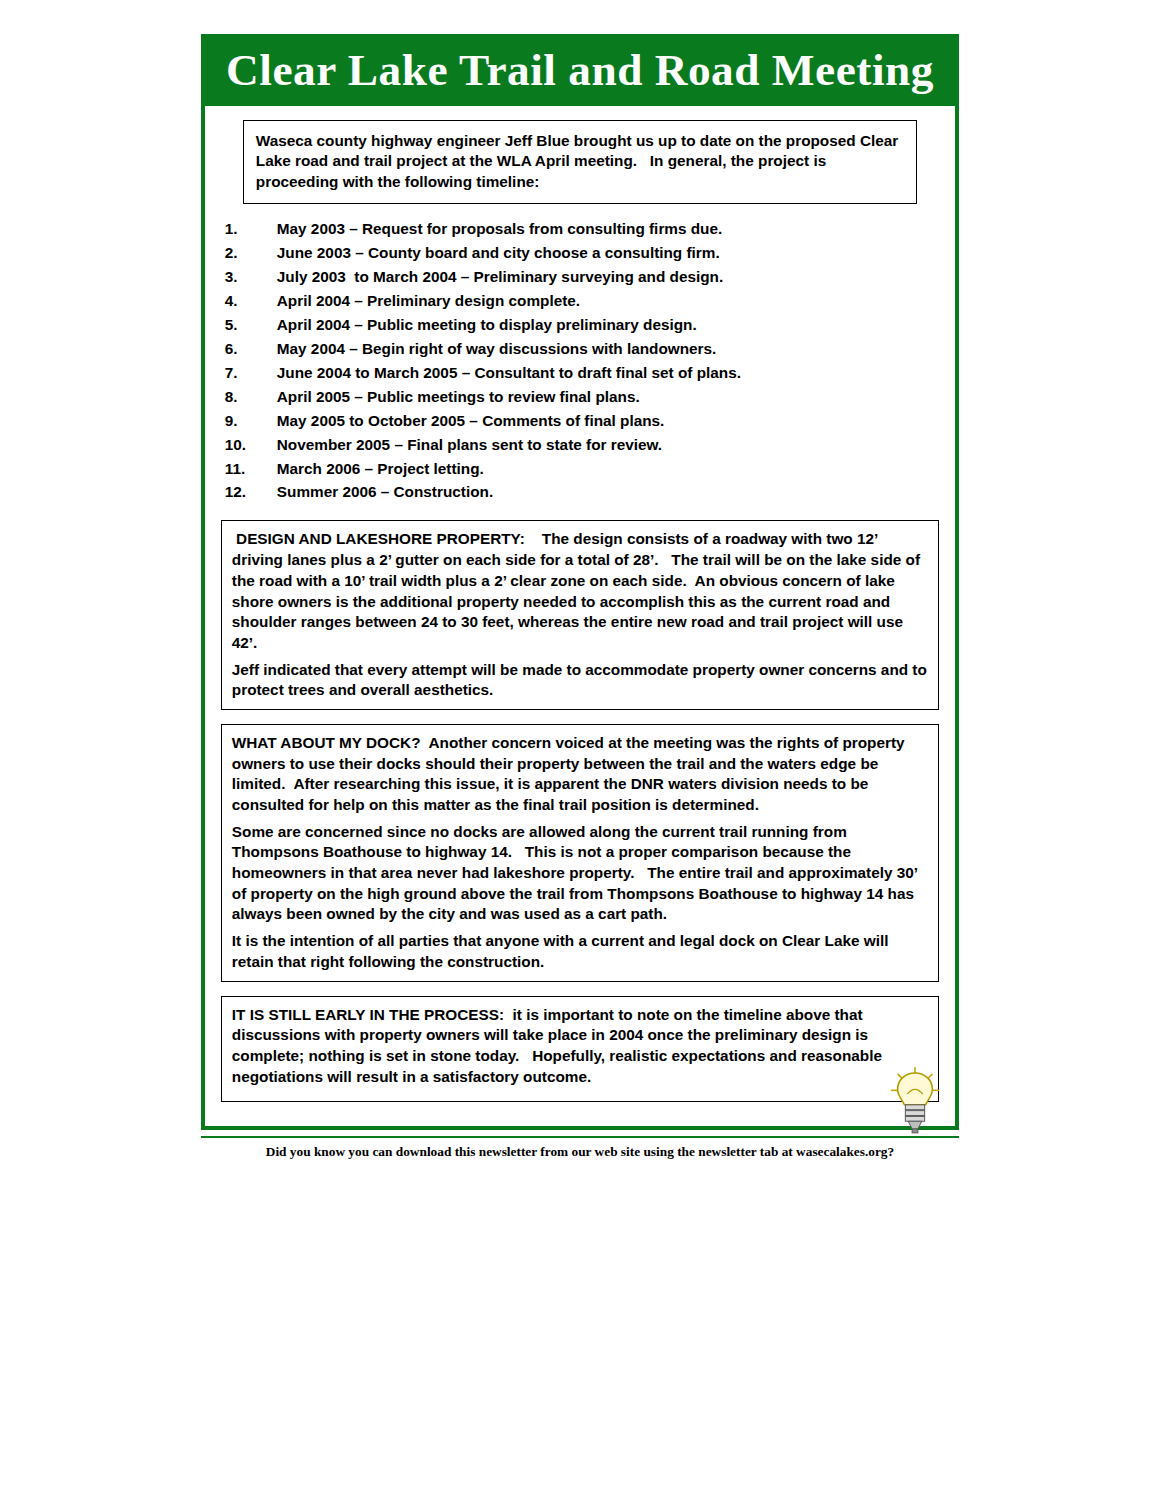Clear Lake Trail and Road Meeting
Waseca county highway engineer Jeff Blue brought us up to date on the proposed Clear Lake road and trail project at the WLA April meeting. In general, the project is proceeding with the following timeline:
1. May 2003 – Request for proposals from consulting firms due.
2. June 2003 – County board and city choose a consulting firm.
3. July 2003 to March 2004 – Preliminary surveying and design.
4. April 2004 – Preliminary design complete.
5. April 2004 – Public meeting to display preliminary design.
6. May 2004 – Begin right of way discussions with landowners.
7. June 2004 to March 2005 – Consultant to draft final set of plans.
8. April 2005 – Public meetings to review final plans.
9. May 2005 to October 2005 – Comments of final plans.
10. November 2005 – Final plans sent to state for review.
11. March 2006 – Project letting.
12. Summer 2006 – Construction.
DESIGN AND LAKESHORE PROPERTY: The design consists of a roadway with two 12’ driving lanes plus a 2’ gutter on each side for a total of 28’. The trail will be on the lake side of the road with a 10’ trail width plus a 2’ clear zone on each side. An obvious concern of lake shore owners is the additional property needed to accomplish this as the current road and shoulder ranges between 24 to 30 feet, whereas the entire new road and trail project will use 42’.
Jeff indicated that every attempt will be made to accommodate property owner concerns and to protect trees and overall aesthetics.
WHAT ABOUT MY DOCK? Another concern voiced at the meeting was the rights of property owners to use their docks should their property between the trail and the waters edge be limited. After researching this issue, it is apparent the DNR waters division needs to be consulted for help on this matter as the final trail position is determined.
Some are concerned since no docks are allowed along the current trail running from Thompsons Boathouse to highway 14. This is not a proper comparison because the homeowners in that area never had lakeshore property. The entire trail and approximately 30’ of property on the high ground above the trail from Thompsons Boathouse to highway 14 has always been owned by the city and was used as a cart path.
It is the intention of all parties that anyone with a current and legal dock on Clear Lake will retain that right following the construction.
IT IS STILL EARLY IN THE PROCESS: it is important to note on the timeline above that discussions with property owners will take place in 2004 once the preliminary design is complete; nothing is set in stone today. Hopefully, realistic expectations and reasonable negotiations will result in a satisfactory outcome.
Did you know you can download this newsletter from our web site using the newsletter tab at wasecalakes.org?